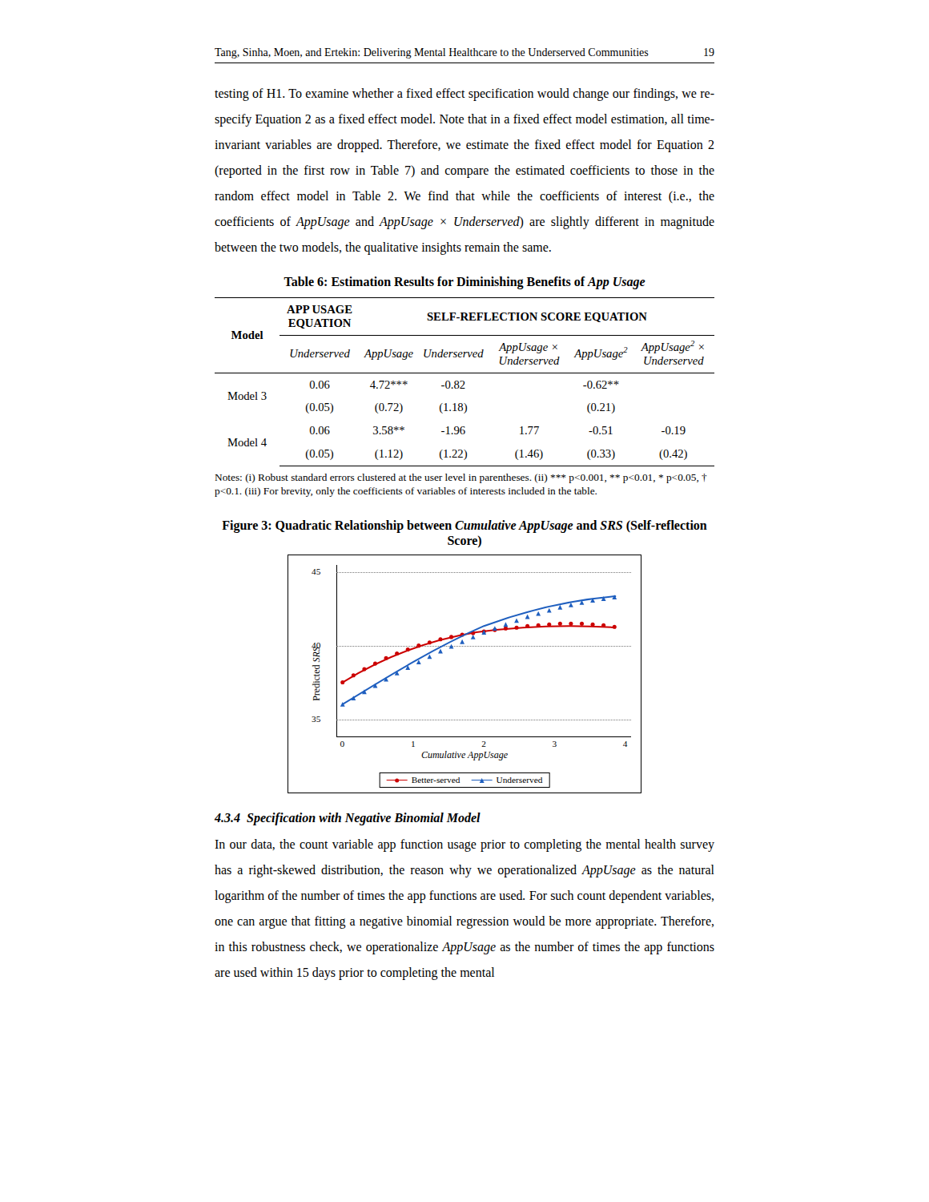Tang, Sinha, Moen, and Ertekin: Delivering Mental Healthcare to the Underserved Communities
19
testing of H1. To examine whether a fixed effect specification would change our findings, we re-specify Equation 2 as a fixed effect model. Note that in a fixed effect model estimation, all time-invariant variables are dropped. Therefore, we estimate the fixed effect model for Equation 2 (reported in the first row in Table 7) and compare the estimated coefficients to those in the random effect model in Table 2. We find that while the coefficients of interest (i.e., the coefficients of AppUsage and AppUsage × Underserved) are slightly different in magnitude between the two models, the qualitative insights remain the same.
Table 6: Estimation Results for Diminishing Benefits of App Usage
| Model | APP USAGE EQUATION | SELF-REFLECTION SCORE EQUATION |
| --- | --- | --- |
| Underserved | AppUsage | Underserved | AppUsage × Underserved | AppUsage 2 | AppUsage 2 × Underserved |
| Model 3 | 0.06 | 4.72*** | -0.82 | | -0.62** | |
| (0.05) | (0.72) | (1.18) | | (0.21) | |
| Model 4 | 0.06 | 3.58** | -1.96 | 1.77 | -0.51 | -0.19 |
| (0.05) | (1.12) | (1.22) | (1.46) | (0.33) | (0.42) |
Notes: (i) Robust standard errors clustered at the user level in parentheses. (ii) *** p<0.001, ** p<0.01, * p<0.05, † p<0.1. (iii) For brevity, only the coefficients of variables of interests included in the table.
Figure 3: Quadratic Relationship between Cumulative AppUsage and SRS (Self-reflection Score)
Predicted SRS
45
40
35
0
1
2
3
4
Cumulative AppUsage
Better-served
Underserved
4.3.4 Specification with Negative Binomial Model
In our data, the count variable app function usage prior to completing the mental health survey has a right-skewed distribution, the reason why we operationalized AppUsage as the natural logarithm of the number of times the app functions are used. For such count dependent variables, one can argue that fitting a negative binomial regression would be more appropriate. Therefore, in this robustness check, we operationalize AppUsage as the number of times the app functions are used within 15 days prior to completing the mental